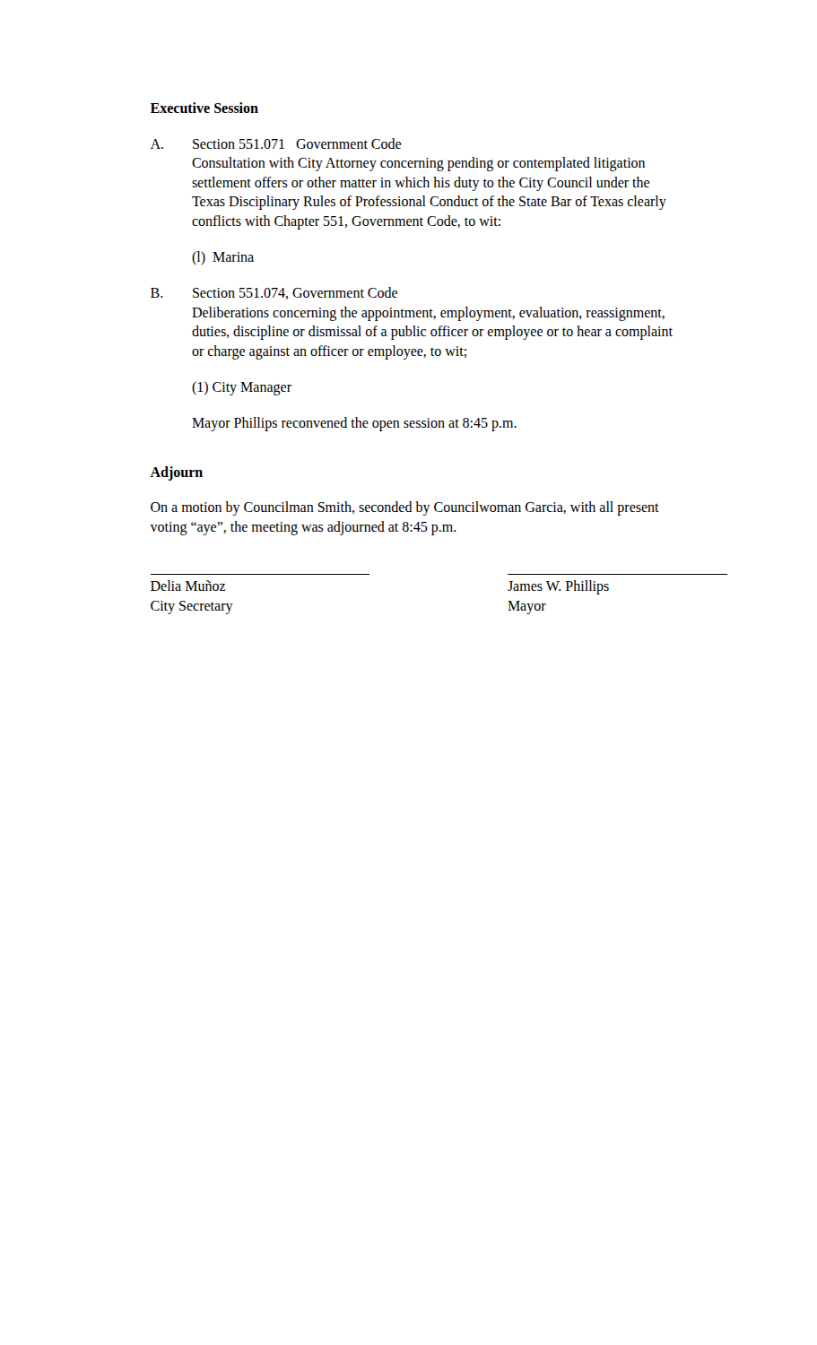Executive Session
A.
Section 551.071 Government Code
Consultation with City Attorney concerning pending or contemplated litigation settlement offers or other matter in which his duty to the City Council under the Texas Disciplinary Rules of Professional Conduct of the State Bar of Texas clearly conflicts with Chapter 551, Government Code, to wit:
(l) Marina
B.
Section 551.074, Government Code
Deliberations concerning the appointment, employment, evaluation, reassignment, duties, discipline or dismissal of a public officer or employee or to hear a complaint or charge against an officer or employee, to wit;
(1) City Manager
Mayor Phillips reconvened the open session at 8:45 p.m.
Adjourn
On a motion by Councilman Smith, seconded by Councilwoman Garcia, with all present voting “aye”, the meeting was adjourned at 8:45 p.m.
Delia Muñoz
City Secretary
James W. Phillips
Mayor